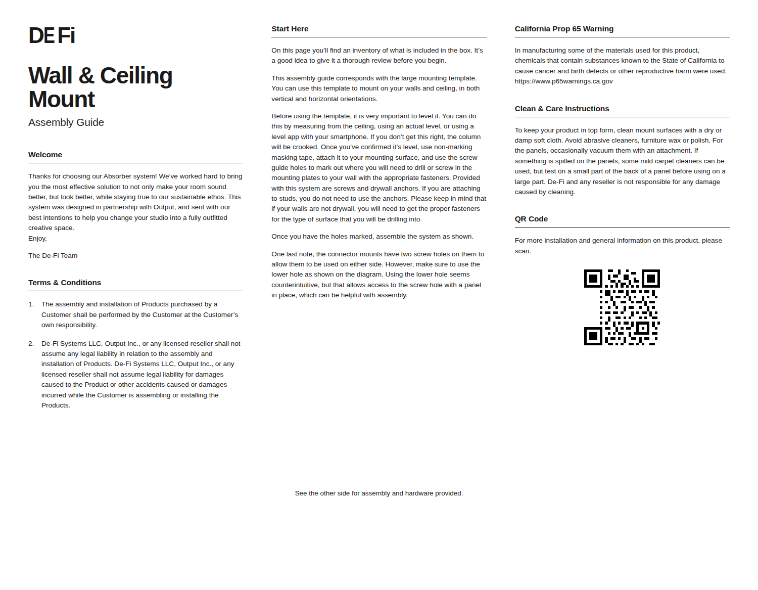DEFi
Wall & Ceiling
Mount
Assembly Guide
Welcome
Thanks for choosing our Absorber system! We’ve worked hard to bring you the most effective solution to not only make your room sound better, but look better, while staying true to our sustainable ethos. This system was designed in partnership with Output, and sent with our best intentions to help you change your studio into a fully outfitted creative space.
Enjoy,
The De-Fi Team
Terms & Conditions
The assembly and installation of Products purchased by a Customer shall be performed by the Customer at the Customer’s own responsibility.
De-Fi Systems LLC, Output Inc., or any licensed reseller shall not assume any legal liability in relation to the assembly and installation of Products. De-Fi Systems LLC, Output Inc., or any licensed reseller shall not assume legal liability for damages caused to the Product or other accidents caused or damages incurred while the Customer is assembling or installing the Products.
Start Here
On this page you’ll find an inventory of what is included in the box. It’s a good idea to give it a thorough review before you begin.
This assembly guide corresponds with the large mounting template. You can use this template to mount on your walls and ceiling, in both vertical and horizontal orientations.
Before using the template, it is very important to level it. You can do this by measuring from the ceiling, using an actual level, or using a level app with your smartphone. If you don’t get this right, the column will be crooked. Once you’ve confirmed it’s level, use non-marking masking tape, attach it to your mounting surface, and use the screw guide holes to mark out where you will need to drill or screw in the mounting plates to your wall with the appropriate fasteners. Provided with this system are screws and drywall anchors. If you are attaching to studs, you do not need to use the anchors. Please keep in mind that if your walls are not drywall, you will need to get the proper fasteners for the type of surface that you will be drilling into.
Once you have the holes marked, assemble the system as shown.
One last note, the connector mounts have two screw holes on them to allow them to be used on either side. However, make sure to use the lower hole as shown on the diagram. Using the lower hole seems counterintuitive, but that allows access to the screw hole with a panel in place, which can be helpful with assembly.
California Prop 65 Warning
In manufacturing some of the materials used for this product, chemicals that contain substances known to the State of California to cause cancer and birth defects or other reproductive harm were used.
https://www.p65warnings.ca.gov
Clean & Care Instructions
To keep your product in top form, clean mount surfaces with a dry or damp soft cloth. Avoid abrasive cleaners, furniture wax or polish. For the panels, occasionally vacuum them with an attachment. If something is spilled on the panels, some mild carpet cleaners can be used, but test on a small part of the back of a panel before using on a large part. De-Fi and any reseller is not responsible for any damage caused by cleaning.
QR Code
For more installation and general information on this product, please scan.
See the other side for assembly and hardware provided.